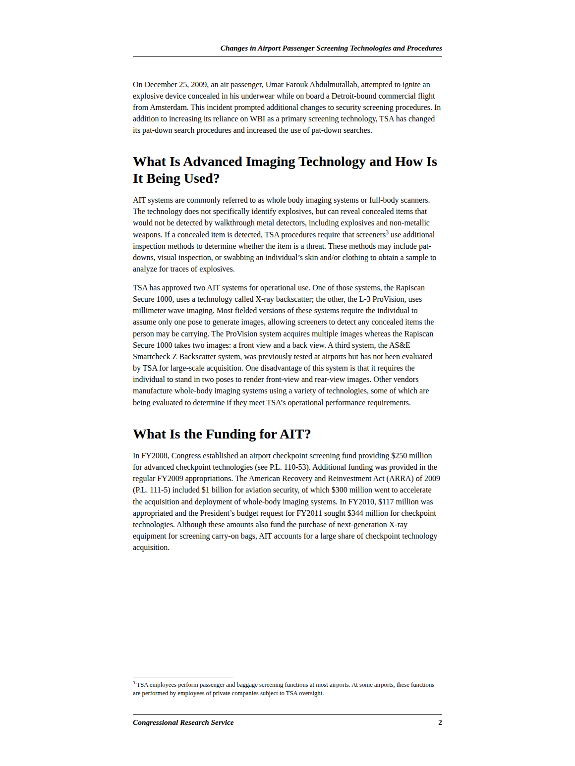Changes in Airport Passenger Screening Technologies and Procedures
On December 25, 2009, an air passenger, Umar Farouk Abdulmutallab, attempted to ignite an explosive device concealed in his underwear while on board a Detroit-bound commercial flight from Amsterdam. This incident prompted additional changes to security screening procedures. In addition to increasing its reliance on WBI as a primary screening technology, TSA has changed its pat-down search procedures and increased the use of pat-down searches.
What Is Advanced Imaging Technology and How Is It Being Used?
AIT systems are commonly referred to as whole body imaging systems or full-body scanners. The technology does not specifically identify explosives, but can reveal concealed items that would not be detected by walkthrough metal detectors, including explosives and non-metallic weapons. If a concealed item is detected, TSA procedures require that screeners3 use additional inspection methods to determine whether the item is a threat. These methods may include pat-downs, visual inspection, or swabbing an individual’s skin and/or clothing to obtain a sample to analyze for traces of explosives.
TSA has approved two AIT systems for operational use. One of those systems, the Rapiscan Secure 1000, uses a technology called X-ray backscatter; the other, the L-3 ProVision, uses millimeter wave imaging. Most fielded versions of these systems require the individual to assume only one pose to generate images, allowing screeners to detect any concealed items the person may be carrying. The ProVision system acquires multiple images whereas the Rapiscan Secure 1000 takes two images: a front view and a back view. A third system, the AS&E Smartcheck Z Backscatter system, was previously tested at airports but has not been evaluated by TSA for large-scale acquisition. One disadvantage of this system is that it requires the individual to stand in two poses to render front-view and rear-view images. Other vendors manufacture whole-body imaging systems using a variety of technologies, some of which are being evaluated to determine if they meet TSA’s operational performance requirements.
What Is the Funding for AIT?
In FY2008, Congress established an airport checkpoint screening fund providing $250 million for advanced checkpoint technologies (see P.L. 110-53). Additional funding was provided in the regular FY2009 appropriations. The American Recovery and Reinvestment Act (ARRA) of 2009 (P.L. 111-5) included $1 billion for aviation security, of which $300 million went to accelerate the acquisition and deployment of whole-body imaging systems. In FY2010, $117 million was appropriated and the President’s budget request for FY2011 sought $344 million for checkpoint technologies. Although these amounts also fund the purchase of next-generation X-ray equipment for screening carry-on bags, AIT accounts for a large share of checkpoint technology acquisition.
3 TSA employees perform passenger and baggage screening functions at most airports. At some airports, these functions are performed by employees of private companies subject to TSA oversight.
Congressional Research Service 2